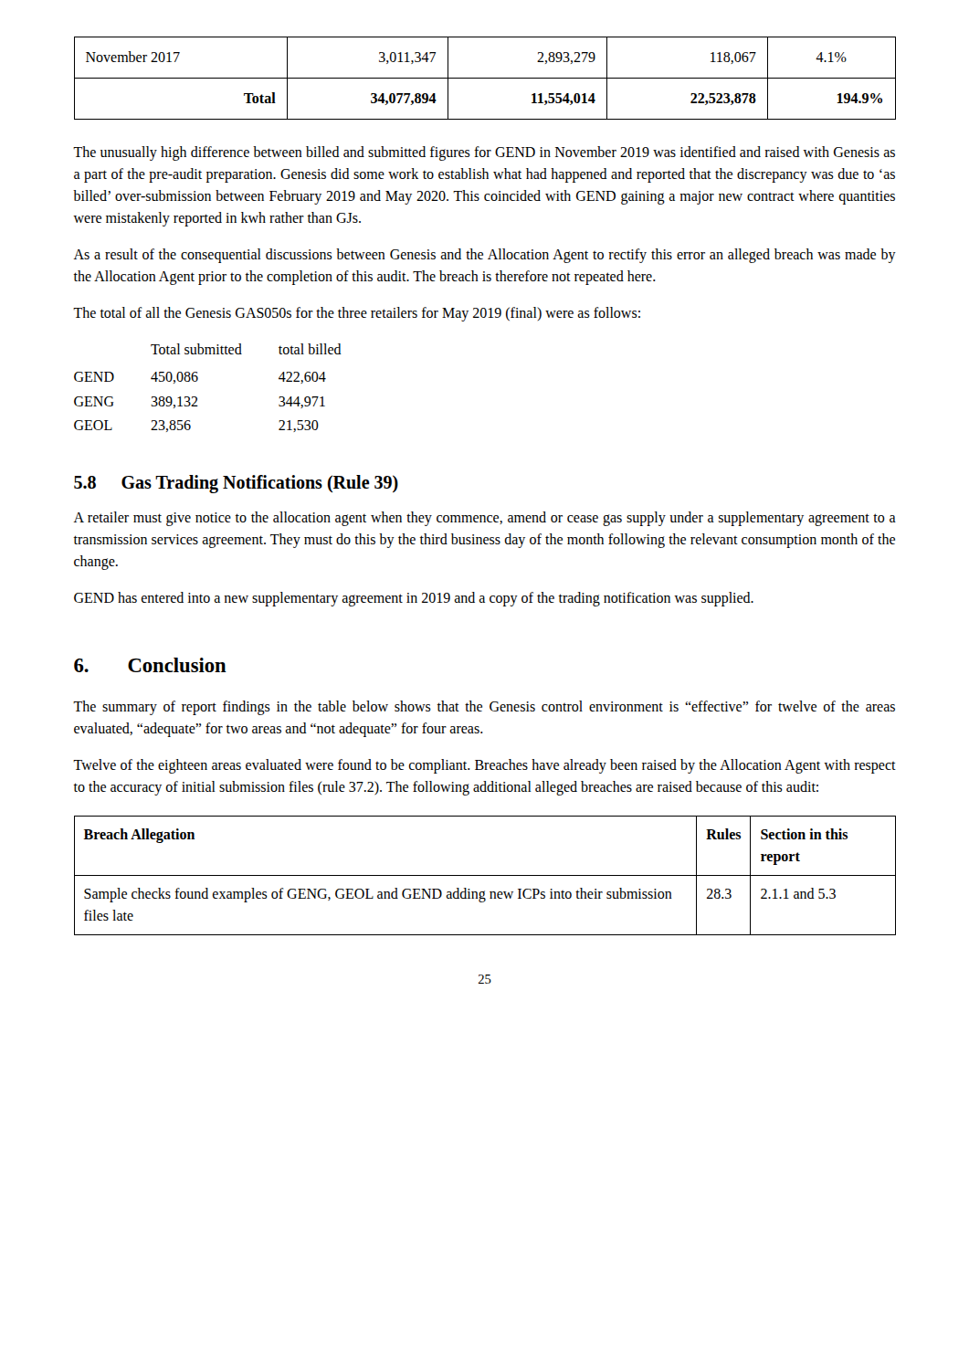| November 2017 | 3,011,347 | 2,893,279 | 118,067 | 4.1% |
| Total | 34,077,894 | 11,554,014 | 22,523,878 | 194.9% |
The unusually high difference between billed and submitted figures for GEND in November 2019 was identified and raised with Genesis as a part of the pre-audit preparation. Genesis did some work to establish what had happened and reported that the discrepancy was due to ‘as billed’ over-submission between February 2019 and May 2020. This coincided with GEND gaining a major new contract where quantities were mistakenly reported in kwh rather than GJs.
As a result of the consequential discussions between Genesis and the Allocation Agent to rectify this error an alleged breach was made by the Allocation Agent prior to the completion of this audit. The breach is therefore not repeated here.
The total of all the Genesis GAS050s for the three retailers for May 2019 (final) were as follows:
| | Total submitted | total billed |
| GEND | 450,086 | 422,604 |
| GENG | 389,132 | 344,971 |
| GEOL | 23,856 | 21,530 |
5.8 Gas Trading Notifications (Rule 39)
A retailer must give notice to the allocation agent when they commence, amend or cease gas supply under a supplementary agreement to a transmission services agreement. They must do this by the third business day of the month following the relevant consumption month of the change.
GEND has entered into a new supplementary agreement in 2019 and a copy of the trading notification was supplied.
6. Conclusion
The summary of report findings in the table below shows that the Genesis control environment is “effective” for twelve of the areas evaluated, “adequate” for two areas and “not adequate” for four areas.
Twelve of the eighteen areas evaluated were found to be compliant. Breaches have already been raised by the Allocation Agent with respect to the accuracy of initial submission files (rule 37.2). The following additional alleged breaches are raised because of this audit:
| Breach Allegation | Rules | Section in this report |
| --- | --- | --- |
| Sample checks found examples of GENG, GEOL and GEND adding new ICPs into their submission files late | 28.3 | 2.1.1 and 5.3 |
25